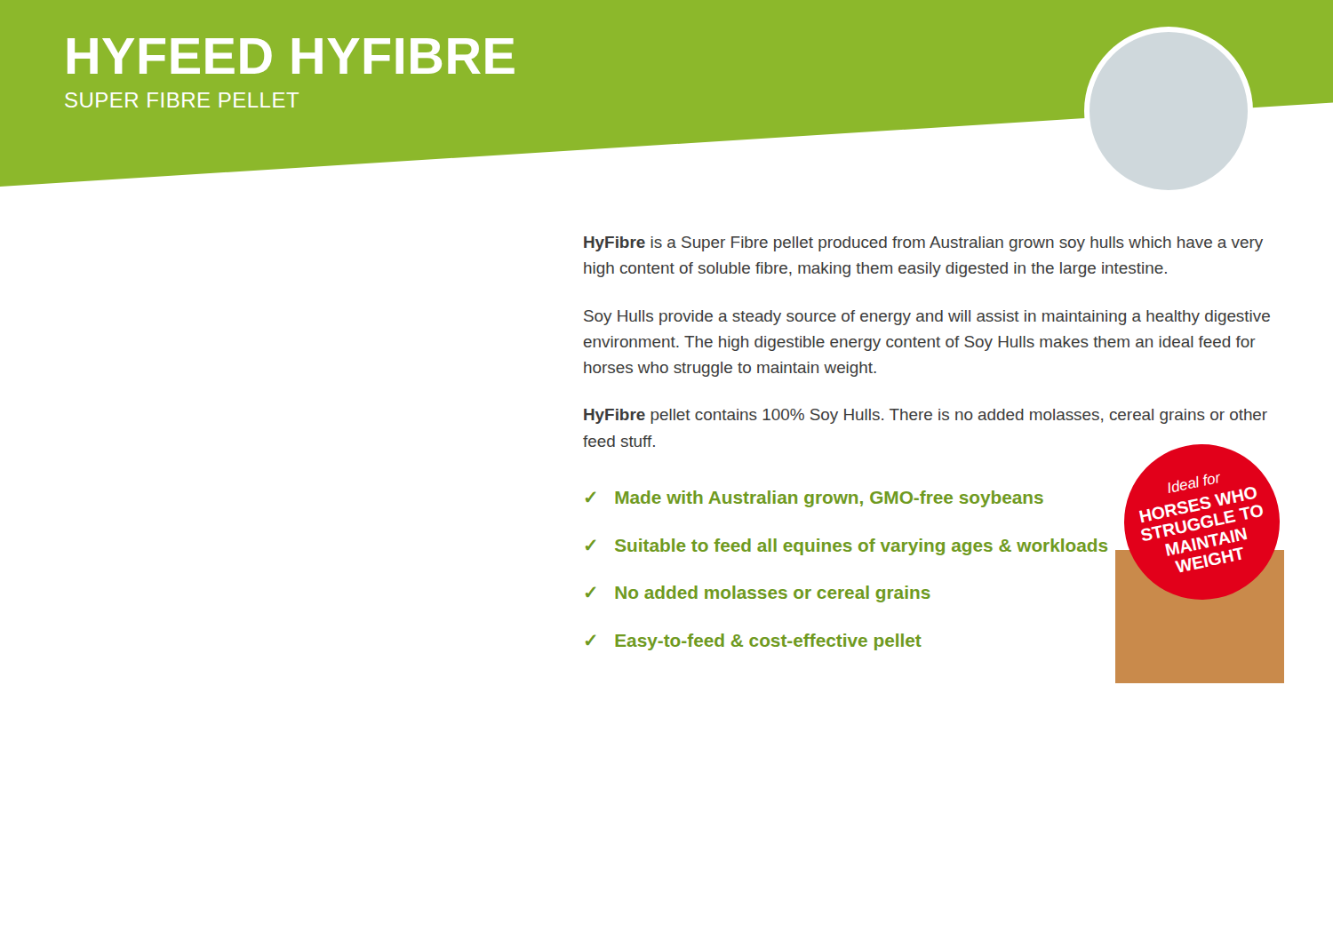HYFEED HYFIBRE
SUPER FIBRE PELLET
HyFibre is a Super Fibre pellet produced from Australian grown soy hulls which have a very high content of soluble fibre, making them easily digested in the large intestine.
Soy Hulls provide a steady source of energy and will assist in maintaining a healthy digestive environment. The high digestible energy content of Soy Hulls makes them an ideal feed for horses who struggle to maintain weight.
HyFibre pellet contains 100% Soy Hulls. There is no added molasses, cereal grains or other feed stuff.
Made with Australian grown, GMO-free soybeans
Suitable to feed all equines of varying ages & workloads
No added molasses or cereal grains
Easy-to-feed & cost-effective pellet
Ideal for Horses who struggle to maintain weight